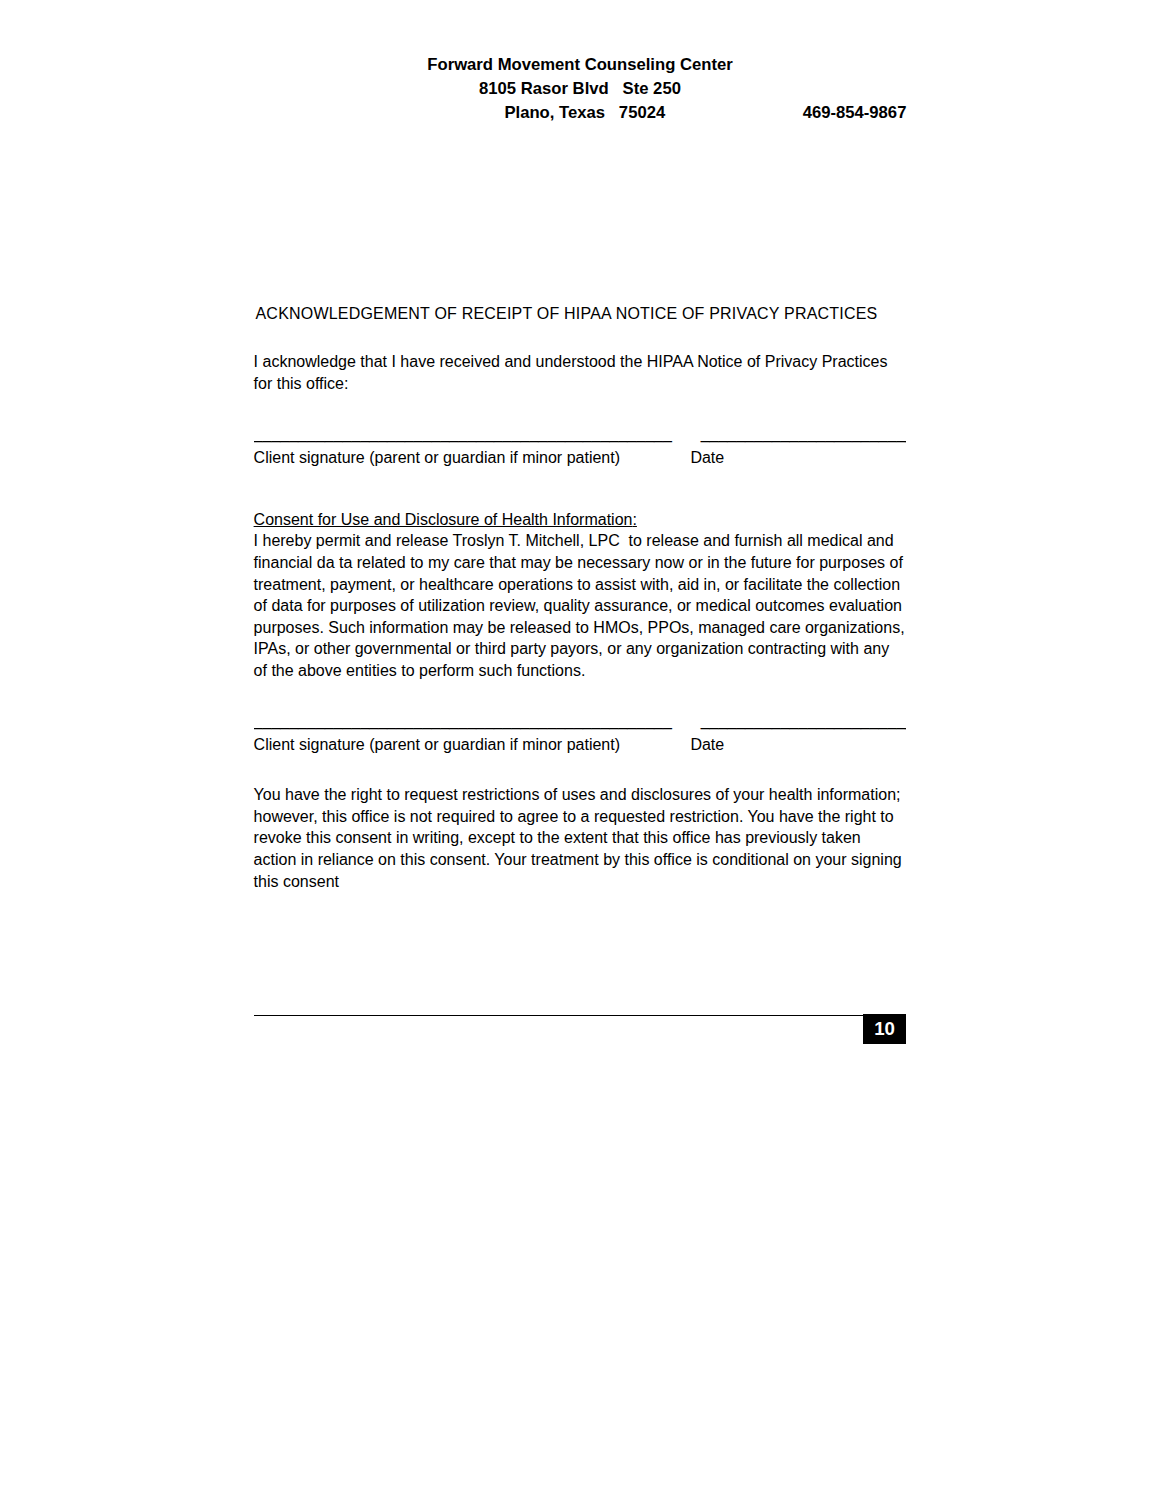Forward Movement Counseling Center 8105 Rasor Blvd Ste 250
Plano, Texas 75024 469-854-9867
ACKNOWLEDGEMENT OF RECEIPT OF HIPAA NOTICE OF PRIVACY PRACTICES
I acknowledge that I have received and understood the HIPAA Notice of Privacy Practices for this office:
_______________________________________________ _____________________________
Client signature (parent or guardian if minor patient) Date
Consent for Use and Disclosure of Health Information:
I hereby permit and release Troslyn T. Mitchell, LPC to release and furnish all medical and financial da ta related to my care that may be necessary now or in the future for purposes of treatment, payment, or healthcare operations to assist with, aid in, or facilitate the collection of data for purposes of utilization review, quality assurance, or medical outcomes evaluation purposes. Such information may be released to HMOs, PPOs, managed care organizations, IPAs, or other governmental or third party payors, or any organization contracting with any of the above entities to perform such functions.
_______________________________________________ _____________________________
Client signature (parent or guardian if minor patient) Date
You have the right to request restrictions of uses and disclosures of your health information; however, this office is not required to agree to a requested restriction. You have the right to revoke this consent in writing, except to the extent that this office has previously taken action in reliance on this consent. Your treatment by this office is conditional on your signing this consent
10